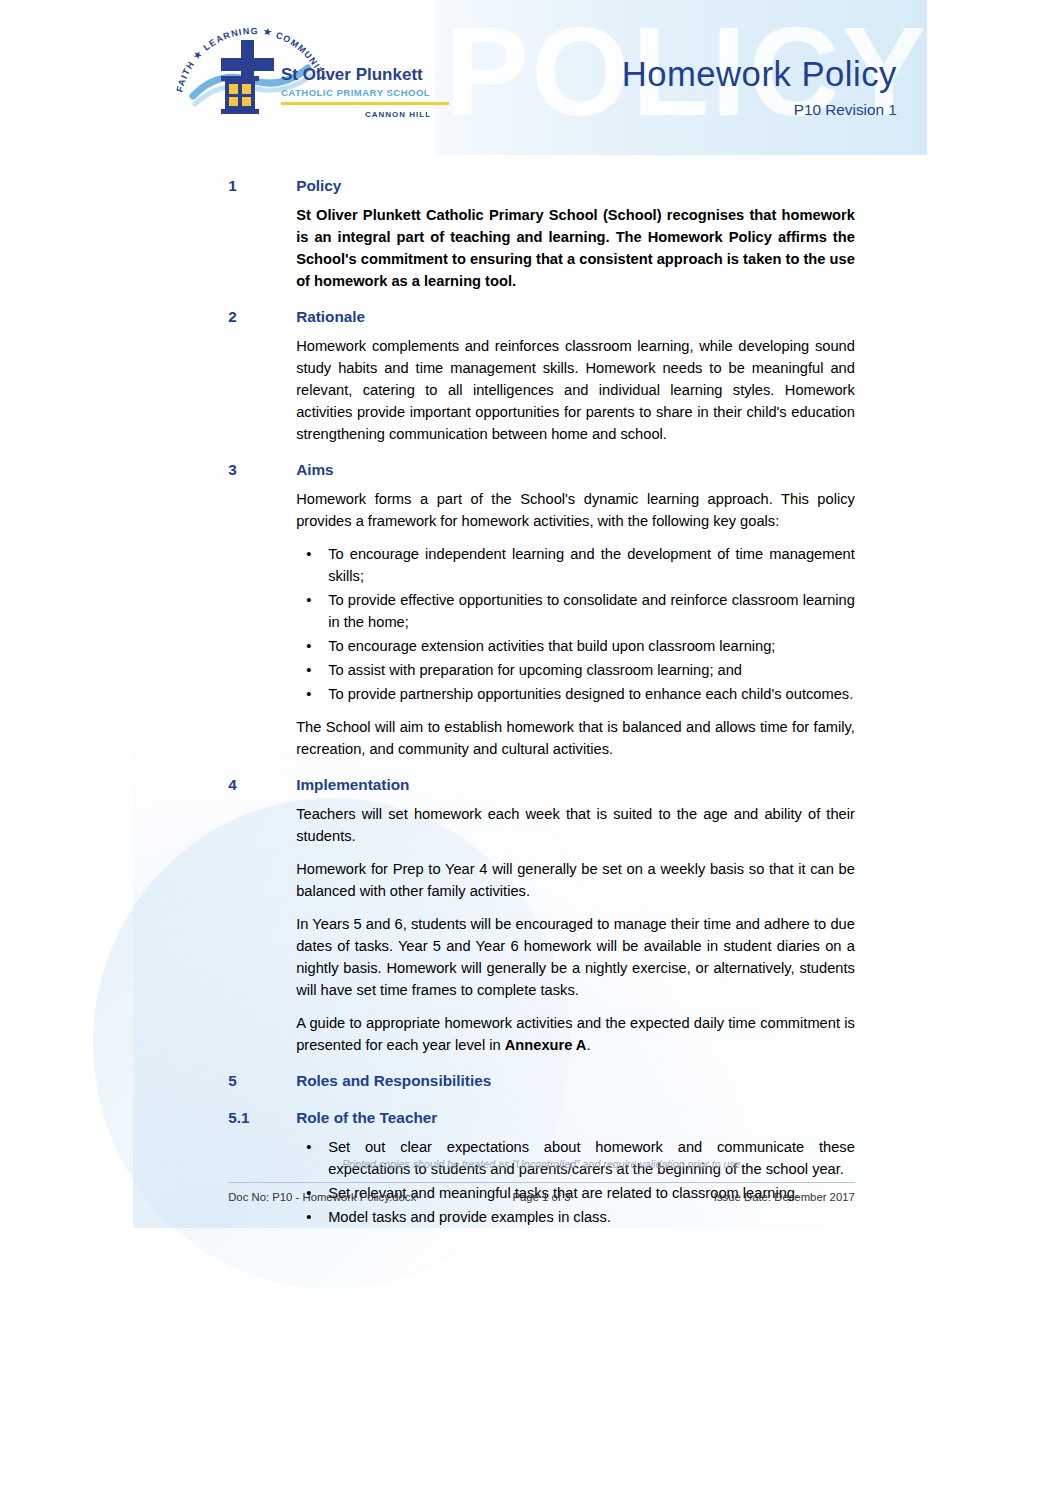POLICY
FAITH ★ LEARNING ★ COMMUNITY St Oliver Plunkett CATHOLIC PRIMARY SCHOOL CANNON HILL
Homework Policy
P10 Revision 1
1 Policy
St Oliver Plunkett Catholic Primary School (School) recognises that homework is an integral part of teaching and learning. The Homework Policy affirms the School's commitment to ensuring that a consistent approach is taken to the use of homework as a learning tool.
2 Rationale
Homework complements and reinforces classroom learning, while developing sound study habits and time management skills. Homework needs to be meaningful and relevant, catering to all intelligences and individual learning styles. Homework activities provide important opportunities for parents to share in their child's education strengthening communication between home and school.
3 Aims
Homework forms a part of the School's dynamic learning approach. This policy provides a framework for homework activities, with the following key goals:
To encourage independent learning and the development of time management skills;
To provide effective opportunities to consolidate and reinforce classroom learning in the home;
To encourage extension activities that build upon classroom learning;
To assist with preparation for upcoming classroom learning; and
To provide partnership opportunities designed to enhance each child's outcomes.
The School will aim to establish homework that is balanced and allows time for family, recreation, and community and cultural activities.
4 Implementation
Teachers will set homework each week that is suited to the age and ability of their students.
Homework for Prep to Year 4 will generally be set on a weekly basis so that it can be balanced with other family activities.
In Years 5 and 6, students will be encouraged to manage their time and adhere to due dates of tasks. Year 5 and Year 6 homework will be available in student diaries on a nightly basis. Homework will generally be a nightly exercise, or alternatively, students will have set time frames to complete tasks.
A guide to appropriate homework activities and the expected daily time commitment is presented for each year level in Annexure A.
5 Roles and Responsibilities
5.1 Role of the Teacher
Set out clear expectations about homework and communicate these expectations to students and parents/carers at the beginning of the school year.
Set relevant and meaningful tasks that are related to classroom learning.
Model tasks and provide examples in class.
Printed copies should be treated as "Uncontrolled" and require validation prior to use
Doc No: P10 - Homework Policy.docx Page 1 of 3 Issue Date: December 2017